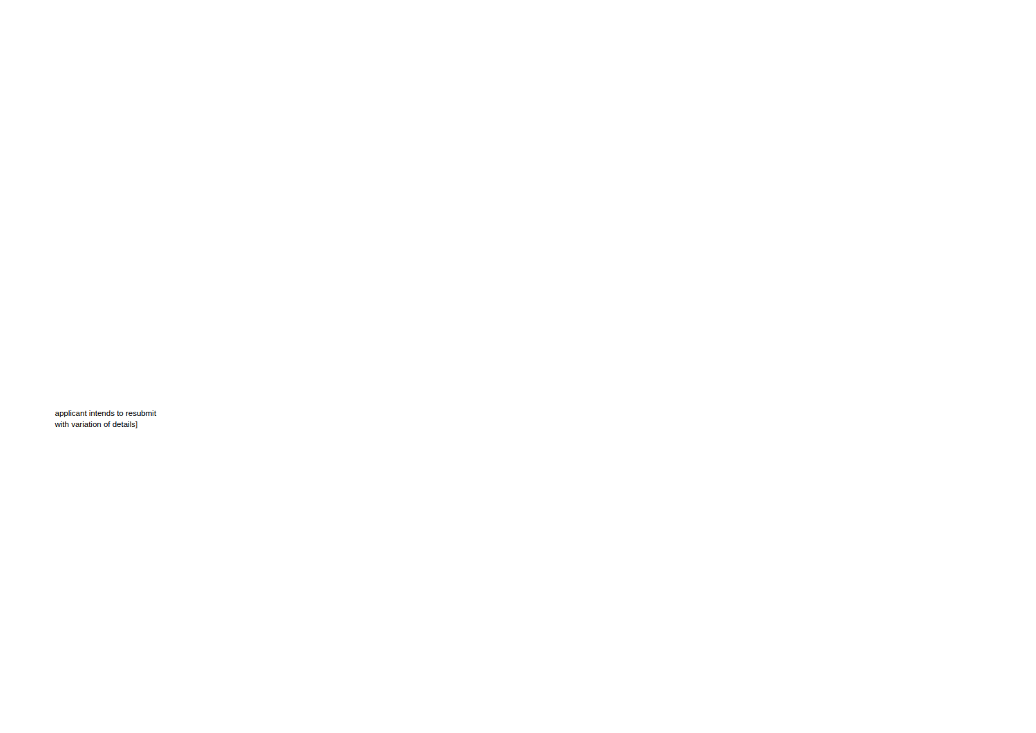applicant intends to resubmit
with variation of details]